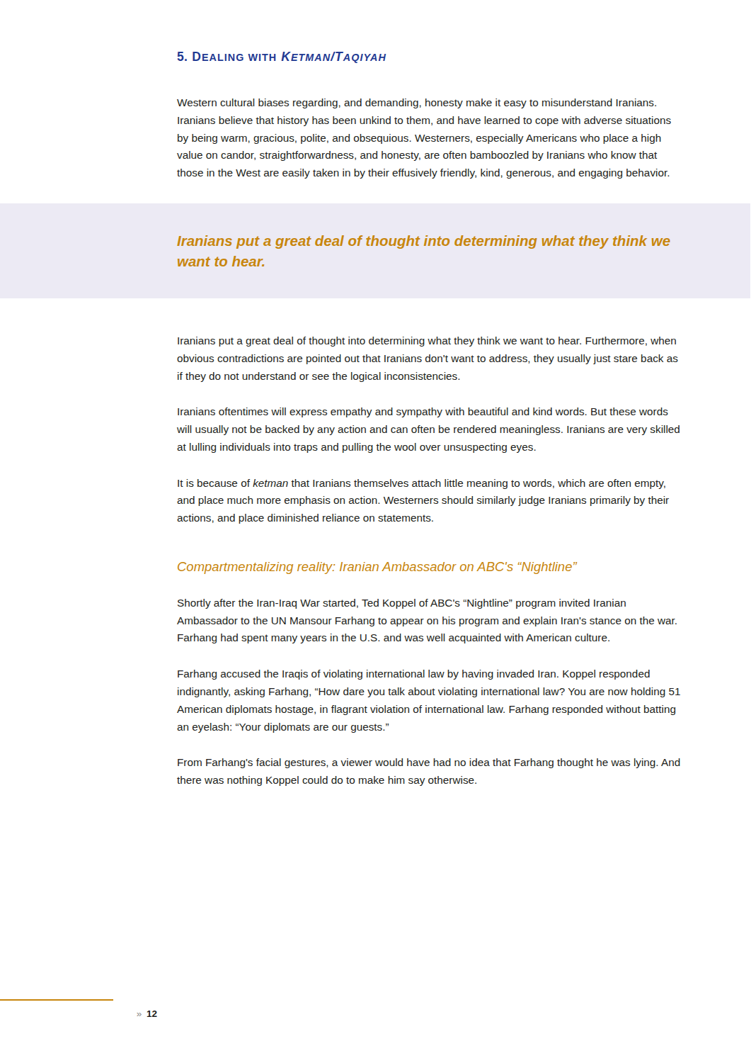5. DEALING WITH KETMAN/TAQIYAH
Western cultural biases regarding, and demanding, honesty make it easy to misunderstand Iranians. Iranians believe that history has been unkind to them, and have learned to cope with adverse situations by being warm, gracious, polite, and obsequious. Westerners, especially Americans who place a high value on candor, straightforwardness, and honesty, are often bamboozled by Iranians who know that those in the West are easily taken in by their effusively friendly, kind, generous, and engaging behavior.
Iranians put a great deal of thought into determining what they think we want to hear.
Iranians put a great deal of thought into determining what they think we want to hear. Furthermore, when obvious contradictions are pointed out that Iranians don't want to address, they usually just stare back as if they do not understand or see the logical inconsistencies.
Iranians oftentimes will express empathy and sympathy with beautiful and kind words. But these words will usually not be backed by any action and can often be rendered meaningless. Iranians are very skilled at lulling individuals into traps and pulling the wool over unsuspecting eyes.
It is because of ketman that Iranians themselves attach little meaning to words, which are often empty, and place much more emphasis on action. Westerners should similarly judge Iranians primarily by their actions, and place diminished reliance on statements.
Compartmentalizing reality: Iranian Ambassador on ABC's “Nightline”
Shortly after the Iran-Iraq War started, Ted Koppel of ABC's “Nightline” program invited Iranian Ambassador to the UN Mansour Farhang to appear on his program and explain Iran's stance on the war. Farhang had spent many years in the U.S. and was well acquainted with American culture.
Farhang accused the Iraqis of violating international law by having invaded Iran. Koppel responded indignantly, asking Farhang, “How dare you talk about violating international law? You are now holding 51 American diplomats hostage, in flagrant violation of international law. Farhang responded without batting an eyelash: “Your diplomats are our guests.”
From Farhang's facial gestures, a viewer would have had no idea that Farhang thought he was lying. And there was nothing Koppel could do to make him say otherwise.
» 12